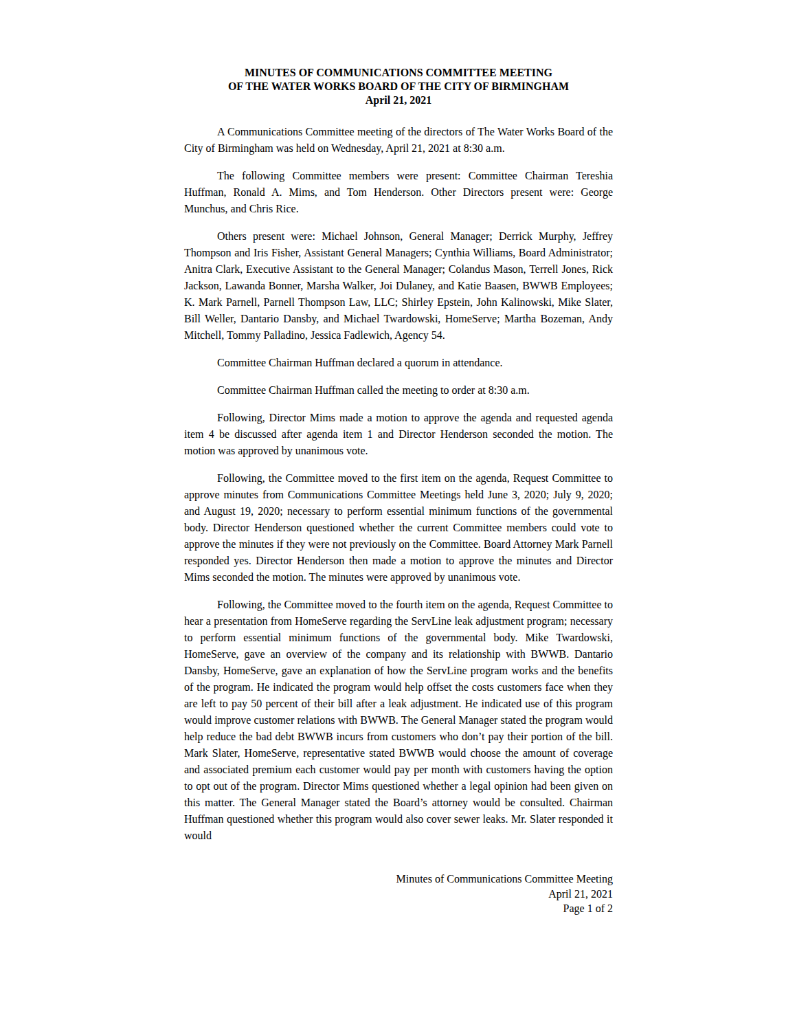Minutes of Communications Committee Meeting of the Water Works Board of the City of Birmingham April 21, 2021
A Communications Committee meeting of the directors of The Water Works Board of the City of Birmingham was held on Wednesday, April 21, 2021 at 8:30 a.m.
The following Committee members were present: Committee Chairman Tereshia Huffman, Ronald A. Mims, and Tom Henderson. Other Directors present were: George Munchus, and Chris Rice.
Others present were: Michael Johnson, General Manager; Derrick Murphy, Jeffrey Thompson and Iris Fisher, Assistant General Managers; Cynthia Williams, Board Administrator; Anitra Clark, Executive Assistant to the General Manager; Colandus Mason, Terrell Jones, Rick Jackson, Lawanda Bonner, Marsha Walker, Joi Dulaney, and Katie Baasen, BWWB Employees; K. Mark Parnell, Parnell Thompson Law, LLC; Shirley Epstein, John Kalinowski, Mike Slater, Bill Weller, Dantario Dansby, and Michael Twardowski, HomeServe; Martha Bozeman, Andy Mitchell, Tommy Palladino, Jessica Fadlewich, Agency 54.
Committee Chairman Huffman declared a quorum in attendance.
Committee Chairman Huffman called the meeting to order at 8:30 a.m.
Following, Director Mims made a motion to approve the agenda and requested agenda item 4 be discussed after agenda item 1 and Director Henderson seconded the motion. The motion was approved by unanimous vote.
Following, the Committee moved to the first item on the agenda, Request Committee to approve minutes from Communications Committee Meetings held June 3, 2020; July 9, 2020; and August 19, 2020; necessary to perform essential minimum functions of the governmental body. Director Henderson questioned whether the current Committee members could vote to approve the minutes if they were not previously on the Committee. Board Attorney Mark Parnell responded yes. Director Henderson then made a motion to approve the minutes and Director Mims seconded the motion. The minutes were approved by unanimous vote.
Following, the Committee moved to the fourth item on the agenda, Request Committee to hear a presentation from HomeServe regarding the ServLine leak adjustment program; necessary to perform essential minimum functions of the governmental body. Mike Twardowski, HomeServe, gave an overview of the company and its relationship with BWWB. Dantario Dansby, HomeServe, gave an explanation of how the ServLine program works and the benefits of the program. He indicated the program would help offset the costs customers face when they are left to pay 50 percent of their bill after a leak adjustment. He indicated use of this program would improve customer relations with BWWB. The General Manager stated the program would help reduce the bad debt BWWB incurs from customers who don’t pay their portion of the bill. Mark Slater, HomeServe, representative stated BWWB would choose the amount of coverage and associated premium each customer would pay per month with customers having the option to opt out of the program. Director Mims questioned whether a legal opinion had been given on this matter. The General Manager stated the Board’s attorney would be consulted. Chairman Huffman questioned whether this program would also cover sewer leaks. Mr. Slater responded it would
Minutes of Communications Committee Meeting April 21, 2021 Page 1 of 2